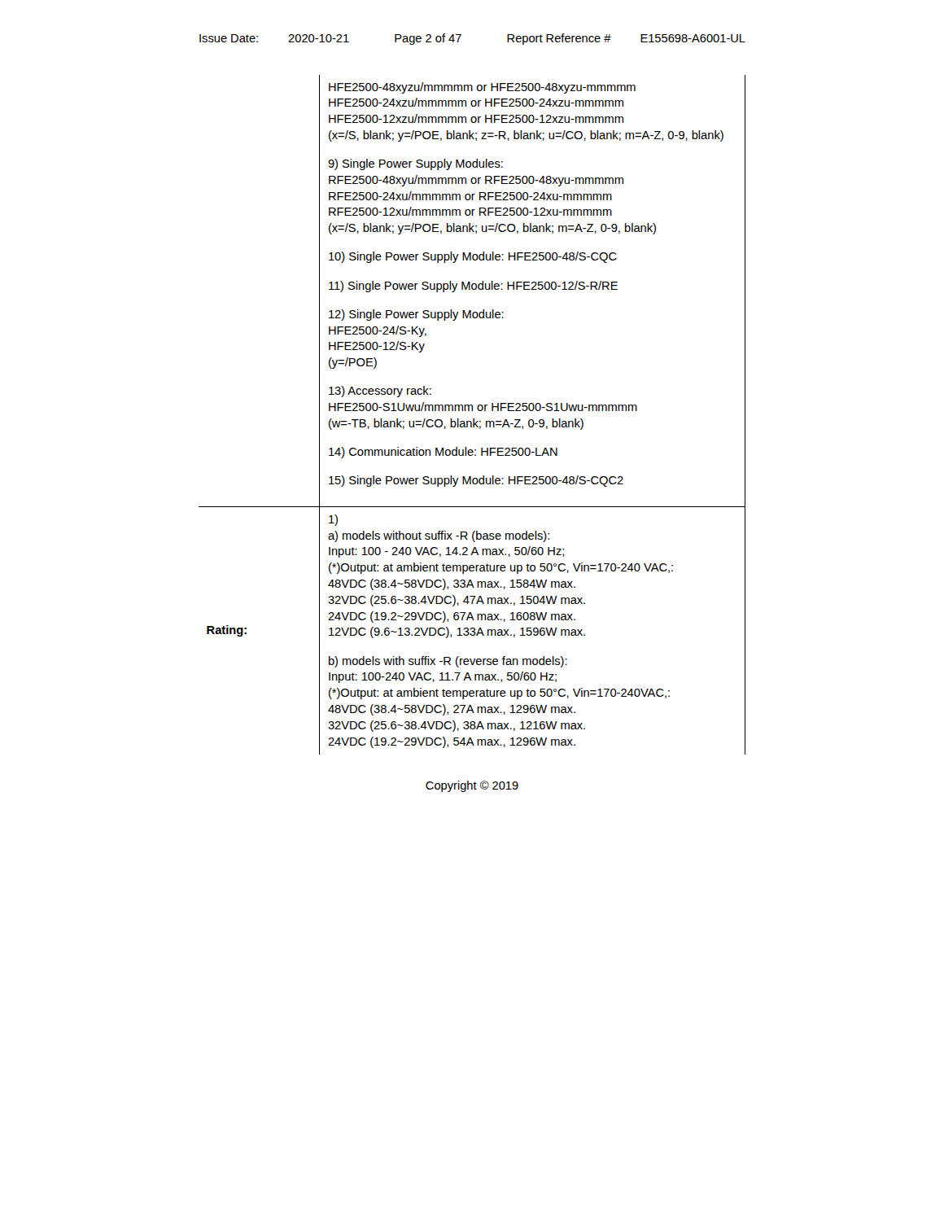Issue Date: 2020-10-21 Page 2 of 47 Report Reference # E155698-A6001-UL
| | HFE2500-48xyzu/mmmmm or HFE2500-48xyzu-mmmmm HFE2500-24xzu/mmmmm or HFE2500-24xzu-mmmmm HFE2500-12xzu/mmmmm or HFE2500-12xzu-mmmmm (x=/S, blank; y=/POE, blank; z=-R, blank; u=/CO, blank; m=A-Z, 0-9, blank) 9) Single Power Supply Modules: RFE2500-48xyu/mmmmm or RFE2500-48xyu-mmmmm RFE2500-24xu/mmmmm or RFE2500-24xu-mmmmm RFE2500-12xu/mmmmm or RFE2500-12xu-mmmmm (x=/S, blank; y=/POE, blank; u=/CO, blank; m=A-Z, 0-9, blank) 10) Single Power Supply Module: HFE2500-48/S-CQC 11) Single Power Supply Module: HFE2500-12/S-R/RE 12) Single Power Supply Module: HFE2500-24/S-Ky, HFE2500-12/S-Ky (y=/POE) 13) Accessory rack: HFE2500-S1Uwu/mmmmm or HFE2500-S1Uwu-mmmmm (w=-TB, blank; u=/CO, blank; m=A-Z, 0-9, blank) 14) Communication Module: HFE2500-LAN 15) Single Power Supply Module: HFE2500-48/S-CQC2 |
| Rating: | 1) a) models without suffix -R (base models): Input: 100 - 240 VAC, 14.2 A max., 50/60 Hz; (*)Output: at ambient temperature up to 50°C, Vin=170-240 VAC,: 48VDC (38.4~58VDC), 33A max., 1584W max. 32VDC (25.6~38.4VDC), 47A max., 1504W max. 24VDC (19.2~29VDC), 67A max., 1608W max. 12VDC (9.6~13.2VDC), 133A max., 1596W max. b) models with suffix -R (reverse fan models): Input: 100-240 VAC, 11.7 A max., 50/60 Hz; (*)Output: at ambient temperature up to 50°C, Vin=170-240VAC,: 48VDC (38.4~58VDC), 27A max., 1296W max. 32VDC (25.6~38.4VDC), 38A max., 1216W max. 24VDC (19.2~29VDC), 54A max., 1296W max. |
Copyright © 2019